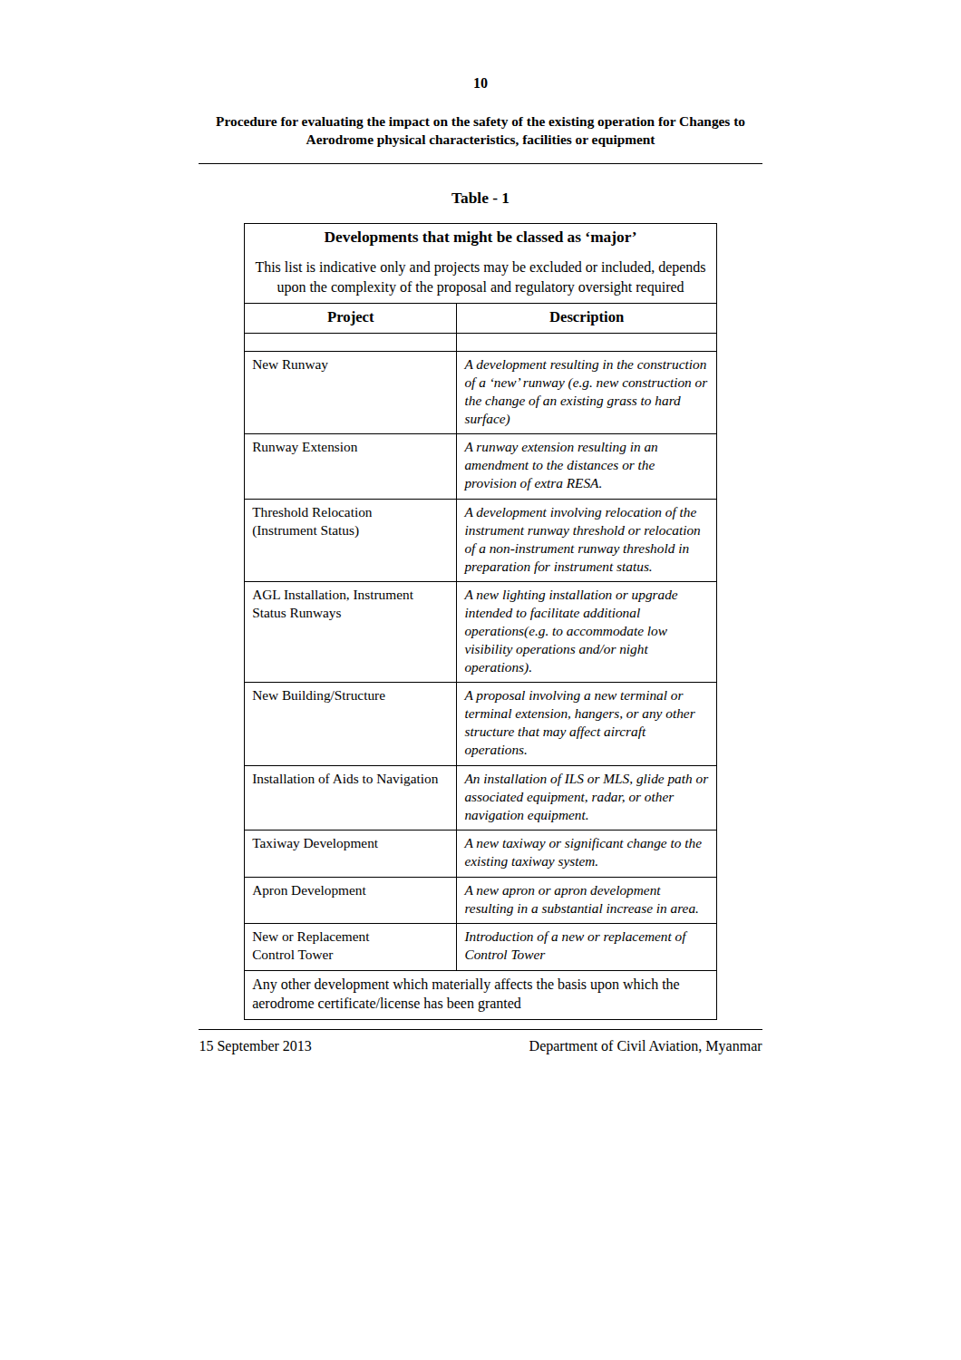10
Procedure for evaluating the impact on the safety of the existing operation for Changes to
Aerodrome physical characteristics, facilities or equipment
Table - 1
| Developments that might be classed as ‘major’ |
| This list is indicative only and projects may be excluded or included, depends upon the complexity of the proposal and regulatory oversight required |
| Project | Description |
| New Runway | A development resulting in the construction of a ‘new’ runway (e.g. new construction or the change of an existing grass to hard surface) |
| Runway Extension | A runway extension resulting in an amendment to the distances or the provision of extra RESA. |
| Threshold Relocation (Instrument Status) | A development involving relocation of the instrument runway threshold or relocation of a non-instrument runway threshold in preparation for instrument status. |
| AGL Installation, Instrument Status Runways | A new lighting installation or upgrade intended to facilitate additional operations(e.g. to accommodate low visibility operations and/or night operations). |
| New Building/Structure | A proposal involving a new terminal or terminal extension, hangers, or any other structure that may affect aircraft operations. |
| Installation of Aids to Navigation | An installation of ILS or MLS, glide path or associated equipment, radar, or other navigation equipment. |
| Taxiway Development | A new taxiway or significant change to the existing taxiway system. |
| Apron Development | A new apron or apron development resulting in a substantial increase in area. |
| New or Replacement Control Tower | Introduction of a new or replacement of Control Tower |
| Any other development which materially affects the basis upon which the aerodrome certificate/license has been granted |
15 September 2013 Department of Civil Aviation, Myanmar